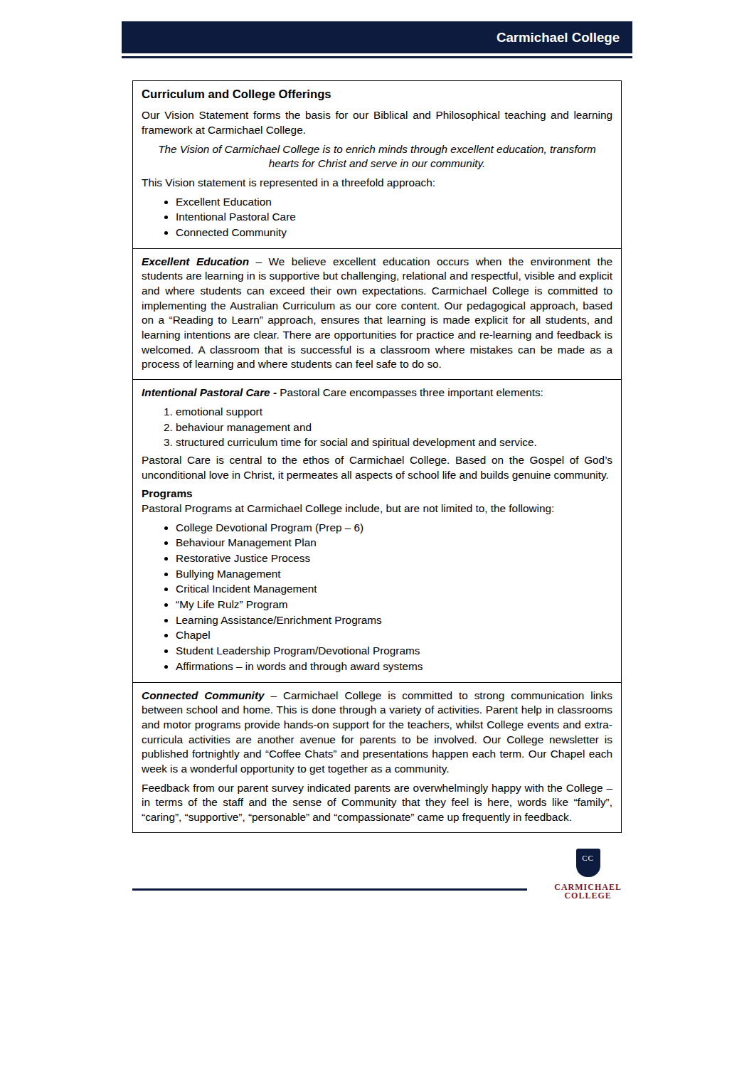Carmichael College
Curriculum and College Offerings
Our Vision Statement forms the basis for our Biblical and Philosophical teaching and learning framework at Carmichael College.
The Vision of Carmichael College is to enrich minds through excellent education, transform hearts for Christ and serve in our community.
This Vision statement is represented in a threefold approach:
Excellent Education
Intentional Pastoral Care
Connected Community
Excellent Education – We believe excellent education occurs when the environment the students are learning in is supportive but challenging, relational and respectful, visible and explicit and where students can exceed their own expectations. Carmichael College is committed to implementing the Australian Curriculum as our core content. Our pedagogical approach, based on a “Reading to Learn” approach, ensures that learning is made explicit for all students, and learning intentions are clear. There are opportunities for practice and re-learning and feedback is welcomed. A classroom that is successful is a classroom where mistakes can be made as a process of learning and where students can feel safe to do so.
Intentional Pastoral Care - Pastoral Care encompasses three important elements:
emotional support
behaviour management and
structured curriculum time for social and spiritual development and service.
Pastoral Care is central to the ethos of Carmichael College. Based on the Gospel of God’s unconditional love in Christ, it permeates all aspects of school life and builds genuine community.
Programs
Pastoral Programs at Carmichael College include, but are not limited to, the following:
College Devotional Program (Prep – 6)
Behaviour Management Plan
Restorative Justice Process
Bullying Management
Critical Incident Management
“My Life Rulz” Program
Learning Assistance/Enrichment Programs
Chapel
Student Leadership Program/Devotional Programs
Affirmations – in words and through award systems
Connected Community – Carmichael College is committed to strong communication links between school and home. This is done through a variety of activities. Parent help in classrooms and motor programs provide hands-on support for the teachers, whilst College events and extra-curricula activities are another avenue for parents to be involved. Our College newsletter is published fortnightly and “Coffee Chats” and presentations happen each term. Our Chapel each week is a wonderful opportunity to get together as a community.
Feedback from our parent survey indicated parents are overwhelmingly happy with the College – in terms of the staff and the sense of Community that they feel is here, words like “family”, “caring”, “supportive”, “personable” and “compassionate” came up frequently in feedback.
Carmichael College